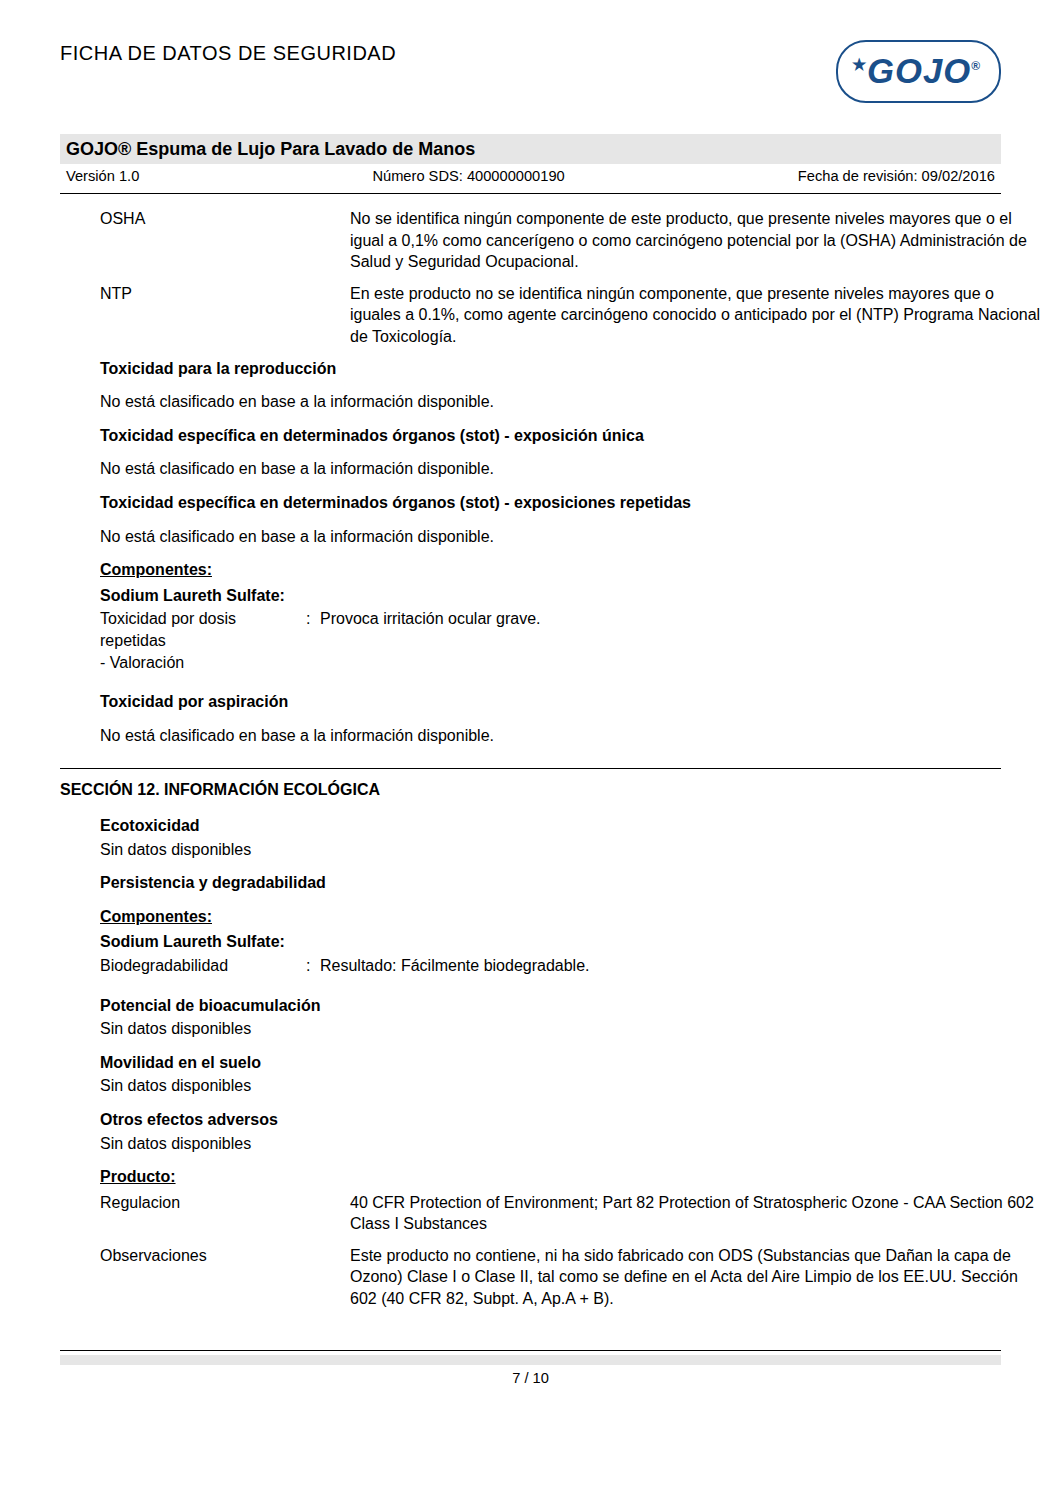FICHA DE DATOS DE SEGURIDAD
★GOJO®
GOJO® Espuma de Lujo Para Lavado de Manos
Versión 1.0 Número SDS: 400000000190 Fecha de revisión: 09/02/2016
| OSHA | No se identifica ningún componente de este producto, que presente niveles mayores que o el igual a 0,1% como cancerígeno o como carcinógeno potencial por la (OSHA) Administración de Salud y Seguridad Ocupacional. |
| NTP | En este producto no se identifica ningún componente, que presente niveles mayores que o iguales a 0.1%, como agente carcinógeno conocido o anticipado por el (NTP) Programa Nacional de Toxicología. |
Toxicidad para la reproducción
No está clasificado en base a la información disponible.
Toxicidad específica en determinados órganos (stot) - exposición única
No está clasificado en base a la información disponible.
Toxicidad específica en determinados órganos (stot) - exposiciones repetidas
No está clasificado en base a la información disponible.
Componentes:
Sodium Laureth Sulfate:
| Toxicidad por dosis repetidas - Valoración | : | Provoca irritación ocular grave. |
Toxicidad por aspiración
No está clasificado en base a la información disponible.
SECCIÓN 12. INFORMACIÓN ECOLÓGICA
Ecotoxicidad
Sin datos disponibles
Persistencia y degradabilidad
Componentes:
Sodium Laureth Sulfate:
| Biodegradabilidad | : | Resultado: Fácilmente biodegradable. |
Potencial de bioacumulación
Sin datos disponibles
Movilidad en el suelo
Sin datos disponibles
Otros efectos adversos
Sin datos disponibles
Producto:
| Regulacion | 40 CFR Protection of Environment; Part 82 Protection of Stratospheric Ozone - CAA Section 602 Class I Substances |
| Observaciones | Este producto no contiene, ni ha sido fabricado con ODS (Substancias que Dañan la capa de Ozono) Clase I o Clase II, tal como se define en el Acta del Aire Limpio de los EE.UU. Sección 602 (40 CFR 82, Subpt. A, Ap.A + B). |
7 / 10